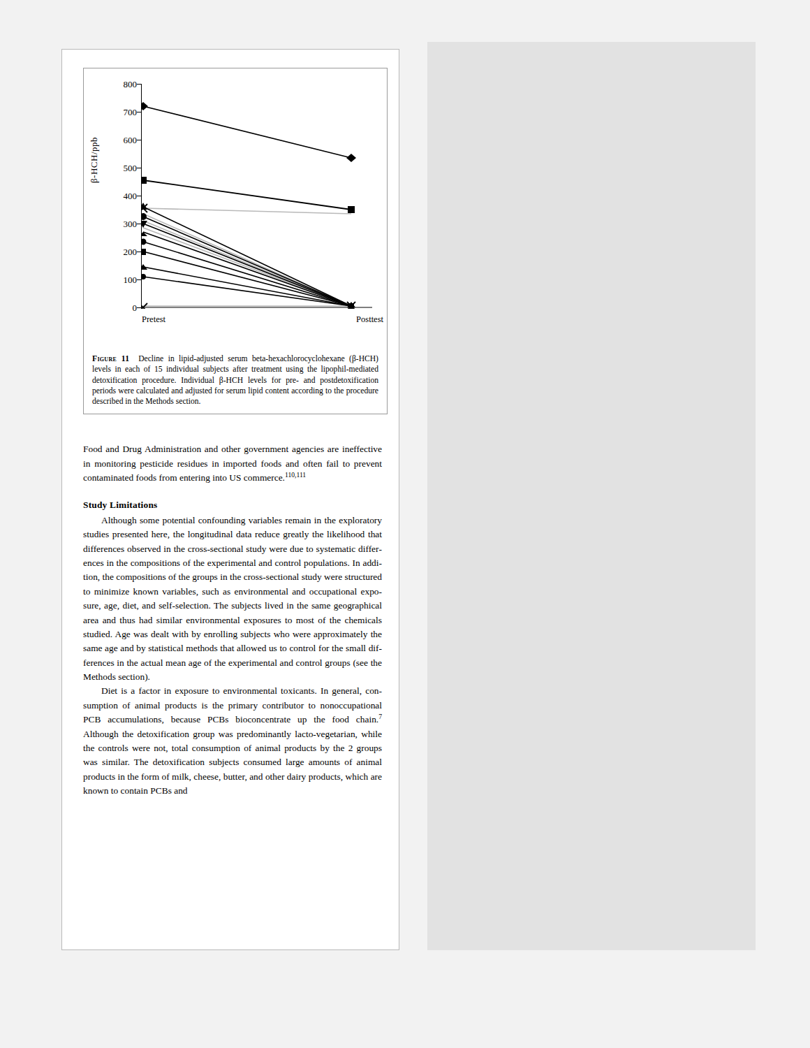β-HCH/ppb
800 700 600 500 400 300 200 100 0
Pretest Posttest
Figure 11 Decline in lipid-adjusted serum beta-hexachlorocyclohexane (β-HCH) levels in each of 15 individual subjects after treatment using the lipophil-mediated detoxification procedure. Individual β-HCH levels for pre- and postdetoxification periods were calculated and adjusted for serum lipid content according to the procedure described in the Methods section.
Food and Drug Administration and other government agencies are ineffective in monitoring pesticide residues in imported foods and often fail to prevent contaminated foods from entering into US commerce.110,111
Study Limitations
Although some potential confounding variables remain in the exploratory studies presented here, the longitudinal data reduce greatly the likelihood that differences observed in the cross-sectional study were due to systematic differences in the compositions of the experimental and control populations. In addition, the compositions of the groups in the cross-sectional study were structured to minimize known variables, such as environmental and occupational exposure, age, diet, and self-selection. The subjects lived in the same geographical area and thus had similar environmental exposures to most of the chemicals studied. Age was dealt with by enrolling subjects who were approximately the same age and by statistical methods that allowed us to control for the small differences in the actual mean age of the experimental and control groups (see the Methods section).
Diet is a factor in exposure to environmental toxicants. In general, consumption of animal products is the primary contributor to nonoccupational PCB accumulations, because PCBs bioconcentrate up the food chain.7 Although the detoxification group was predominantly lacto-vegetarian, while the controls were not, total consumption of animal products by the 2 groups was similar. The detoxification subjects consumed large amounts of animal products in the form of milk, cheese, butter, and other dairy products, which are known to contain PCBs and